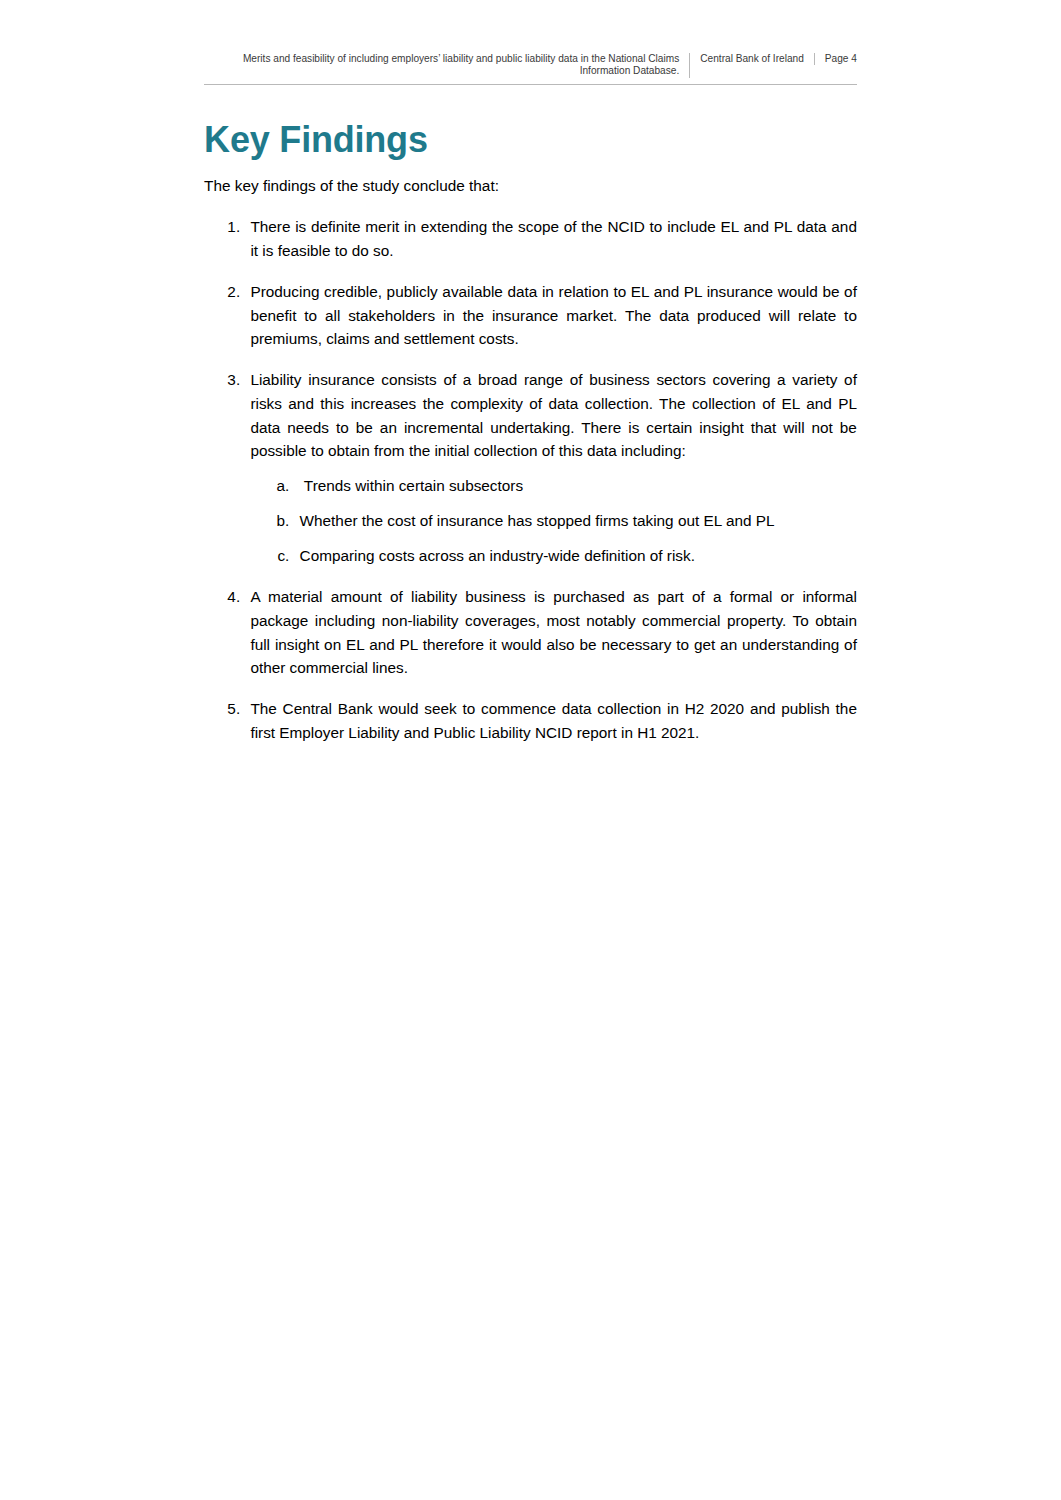Merits and feasibility of including employers’ liability and public liability data in the National Claims Information Database.
Central Bank of Ireland
Page 4
Key Findings
The key findings of the study conclude that:
There is definite merit in extending the scope of the NCID to include EL and PL data and it is feasible to do so.
Producing credible, publicly available data in relation to EL and PL insurance would be of benefit to all stakeholders in the insurance market. The data produced will relate to premiums, claims and settlement costs.
Liability insurance consists of a broad range of business sectors covering a variety of risks and this increases the complexity of data collection. The collection of EL and PL data needs to be an incremental undertaking. There is certain insight that will not be possible to obtain from the initial collection of this data including:
Trends within certain subsectors
Whether the cost of insurance has stopped firms taking out EL and PL
Comparing costs across an industry-wide definition of risk.
A material amount of liability business is purchased as part of a formal or informal package including non-liability coverages, most notably commercial property. To obtain full insight on EL and PL therefore it would also be necessary to get an understanding of other commercial lines.
The Central Bank would seek to commence data collection in H2 2020 and publish the first Employer Liability and Public Liability NCID report in H1 2021.